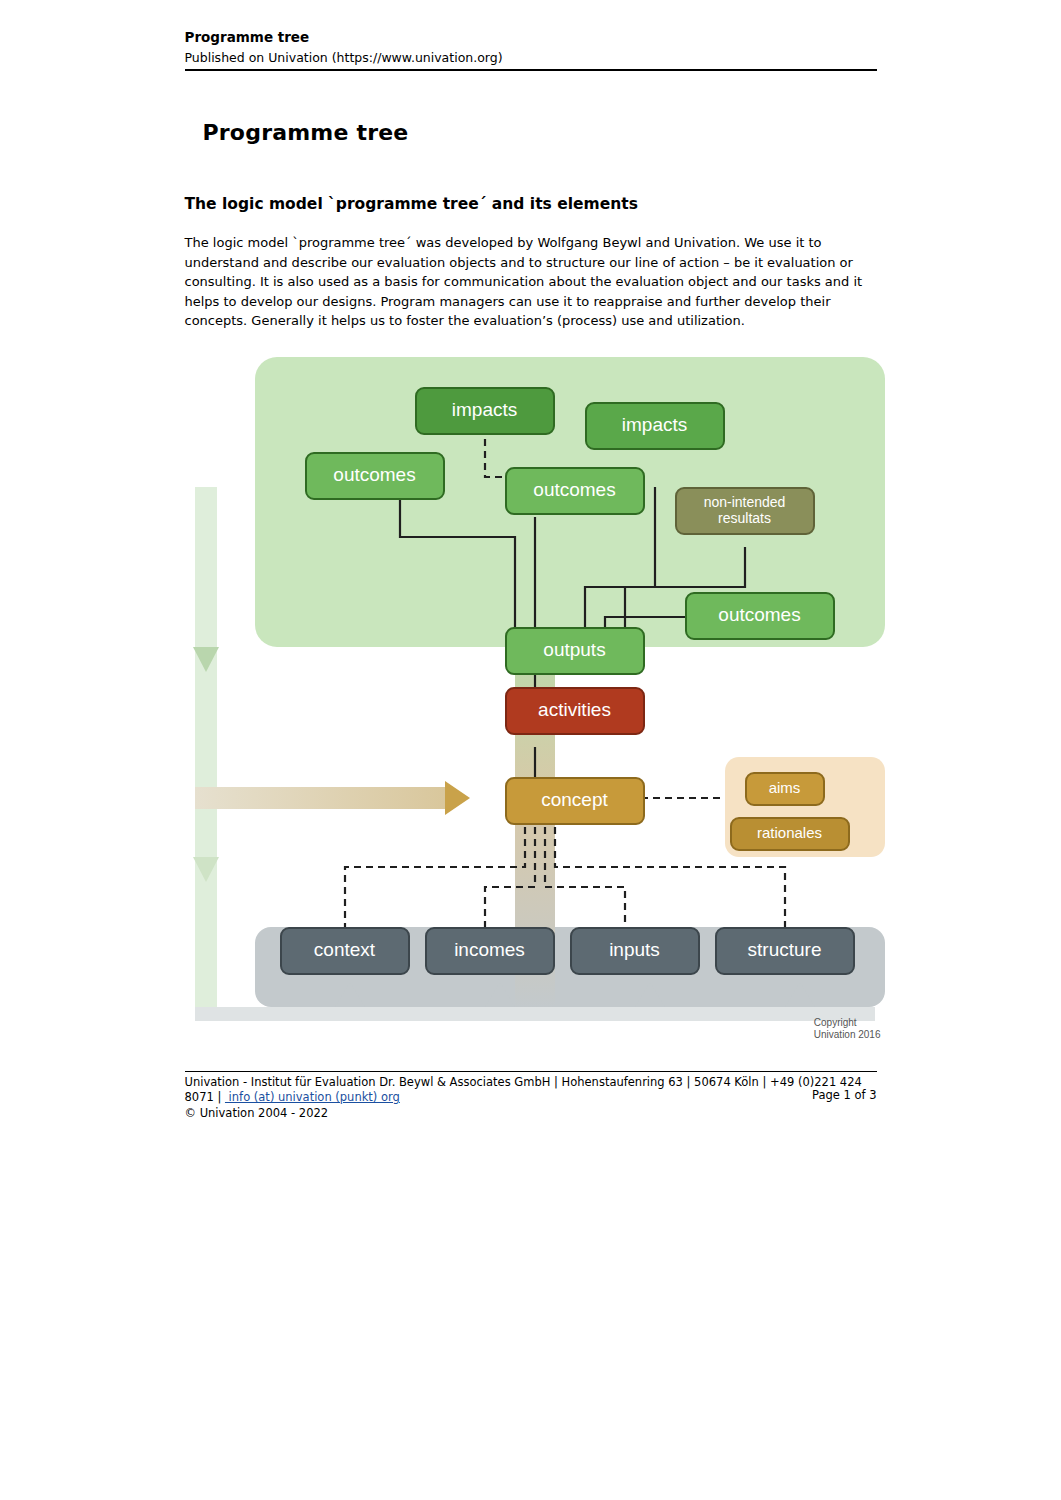Programme tree
Published on Univation (https://www.univation.org)
Programme tree
The logic model `programme tree´ and its elements
The logic model `programme tree´ was developed by Wolfgang Beywl and Univation. We use it to understand and describe our evaluation objects and to structure our line of action – be it evaluation or consulting. It is also used as a basis for communication about the evaluation object and our tasks and it helps to develop our designs. Program managers can use it to reappraise and further develop their concepts. Generally it helps us to foster the evaluation’s (process) use and utilization.
impacts
impacts
outcomes
outcomes
non-intended
resultats
outcomes
outputs
activities
concept
aims
rationales
context
incomes
inputs
structure
Copyright
Univation 2016
Univation - Institut für Evaluation Dr. Beywl & Associates GmbH | Hohenstaufenring 63 | 50674 Köln | +49 (0)221 424 8071 | info (at) univation (punkt) org
© Univation 2004 - 2022 Page 1 of 3